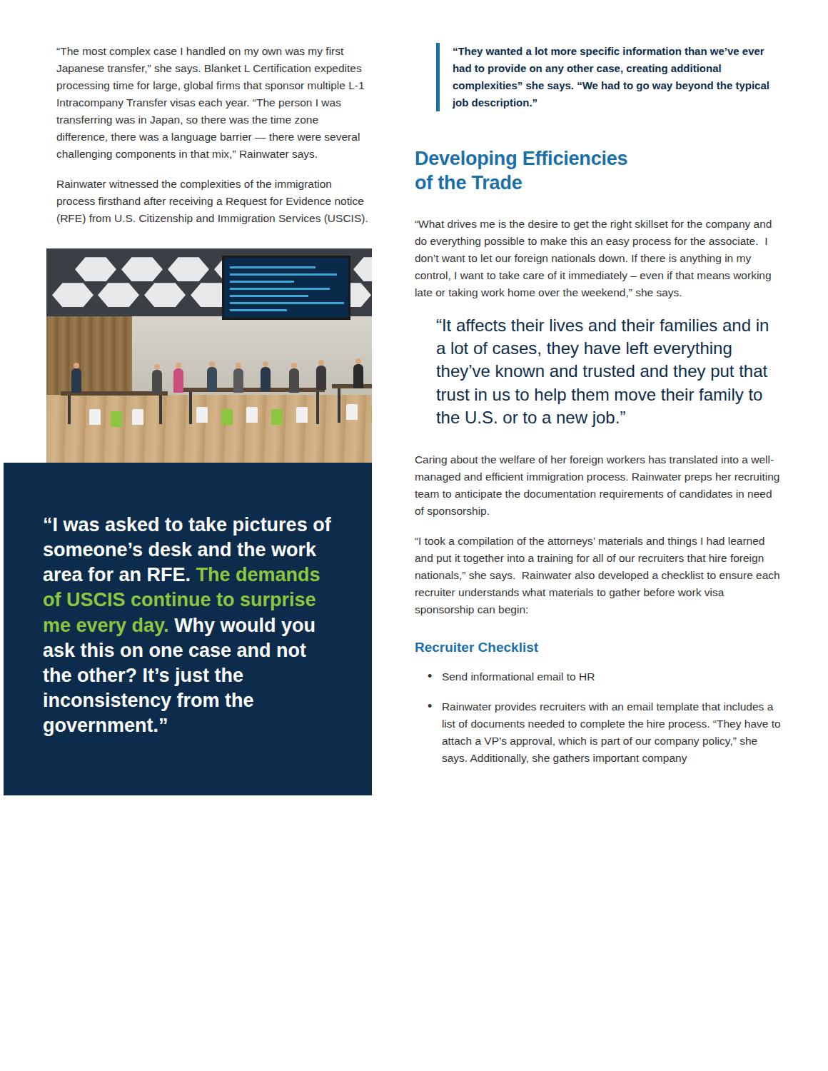“The most complex case I handled on my own was my first Japanese transfer,” she says. Blanket L Certification expedites processing time for large, global firms that sponsor multiple L-1 Intracompany Transfer visas each year. “The person I was transferring was in Japan, so there was the time zone difference, there was a language barrier — there were several challenging components in that mix,” Rainwater says.
Rainwater witnessed the complexities of the immigration process firsthand after receiving a Request for Evidence notice (RFE) from U.S. Citizenship and Immigration Services (USCIS).
“I was asked to take pictures of someone’s desk and the work area for an RFE. The demands of USCIS continue to surprise me every day. Why would you ask this on one case and not the other? It’s just the inconsistency from the government.”
“They wanted a lot more specific information than we’ve ever had to provide on any other case, creating additional complexities” she says. “We had to go way beyond the typical job description.”
Developing Efficiencies
of the Trade
“What drives me is the desire to get the right skillset for the company and do everything possible to make this an easy process for the associate. I don’t want to let our foreign nationals down. If there is anything in my control, I want to take care of it immediately – even if that means working late or taking work home over the weekend,” she says.
“It affects their lives and their families and in a lot of cases, they have left everything they’ve known and trusted and they put that trust in us to help them move their family to the U.S. or to a new job.”
Caring about the welfare of her foreign workers has translated into a well-managed and efficient immigration process. Rainwater preps her recruiting team to anticipate the documentation requirements of candidates in need of sponsorship.
“I took a compilation of the attorneys’ materials and things I had learned and put it together into a training for all of our recruiters that hire foreign nationals,” she says. Rainwater also developed a checklist to ensure each recruiter understands what materials to gather before work visa sponsorship can begin:
Recruiter Checklist
Send informational email to HR
Rainwater provides recruiters with an email template that includes a list of documents needed to complete the hire process. “They have to attach a VP’s approval, which is part of our company policy,” she says. Additionally, she gathers important company